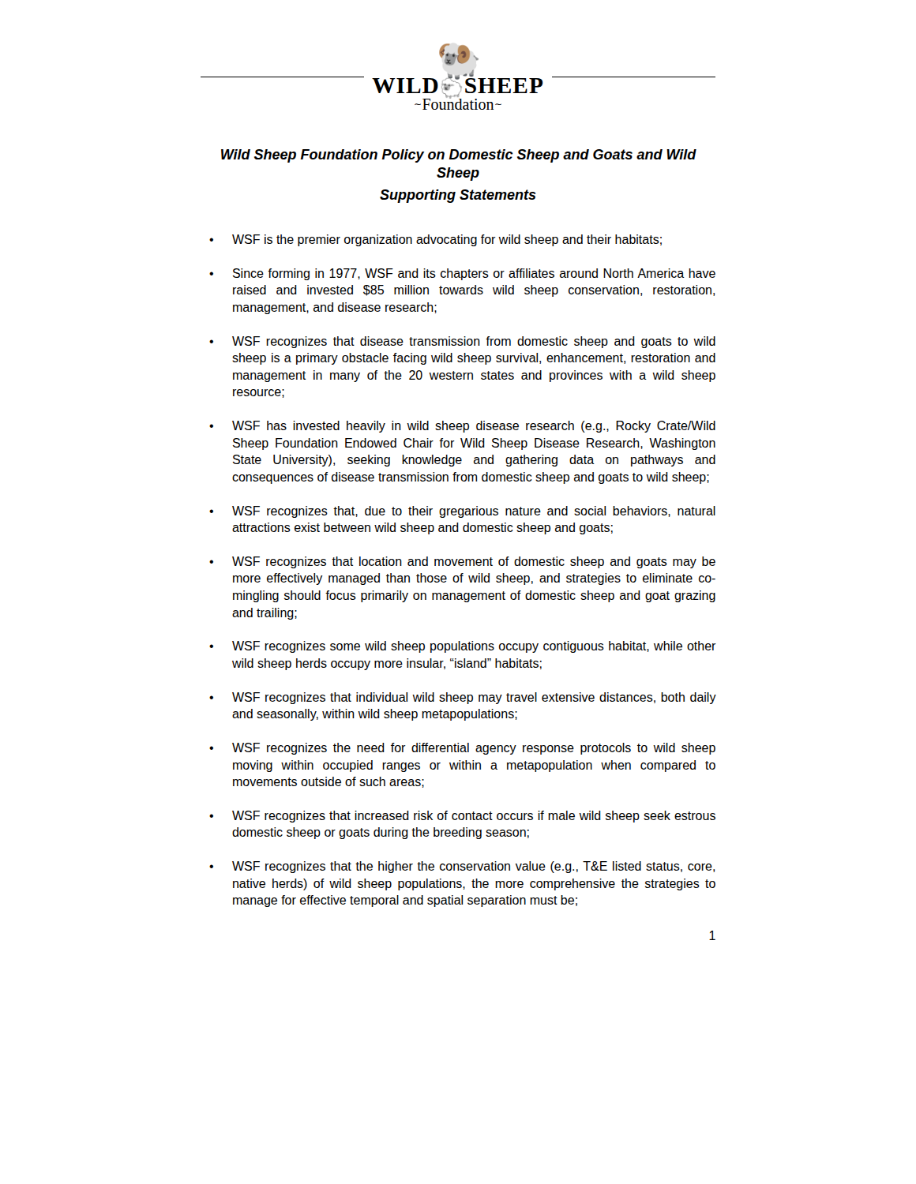🐏 WILD🐑SHEEP ∼Foundation∼
Wild Sheep Foundation Policy on Domestic Sheep and Goats and Wild Sheep
Supporting Statements
WSF is the premier organization advocating for wild sheep and their habitats;
Since forming in 1977, WSF and its chapters or affiliates around North America have raised and invested $85 million towards wild sheep conservation, restoration, management, and disease research;
WSF recognizes that disease transmission from domestic sheep and goats to wild sheep is a primary obstacle facing wild sheep survival, enhancement, restoration and management in many of the 20 western states and provinces with a wild sheep resource;
WSF has invested heavily in wild sheep disease research (e.g., Rocky Crate/Wild Sheep Foundation Endowed Chair for Wild Sheep Disease Research, Washington State University), seeking knowledge and gathering data on pathways and consequences of disease transmission from domestic sheep and goats to wild sheep;
WSF recognizes that, due to their gregarious nature and social behaviors, natural attractions exist between wild sheep and domestic sheep and goats;
WSF recognizes that location and movement of domestic sheep and goats may be more effectively managed than those of wild sheep, and strategies to eliminate co-mingling should focus primarily on management of domestic sheep and goat grazing and trailing;
WSF recognizes some wild sheep populations occupy contiguous habitat, while other wild sheep herds occupy more insular, “island” habitats;
WSF recognizes that individual wild sheep may travel extensive distances, both daily and seasonally, within wild sheep metapopulations;
WSF recognizes the need for differential agency response protocols to wild sheep moving within occupied ranges or within a metapopulation when compared to movements outside of such areas;
WSF recognizes that increased risk of contact occurs if male wild sheep seek estrous domestic sheep or goats during the breeding season;
WSF recognizes that the higher the conservation value (e.g., T&E listed status, core, native herds) of wild sheep populations, the more comprehensive the strategies to manage for effective temporal and spatial separation must be;
1